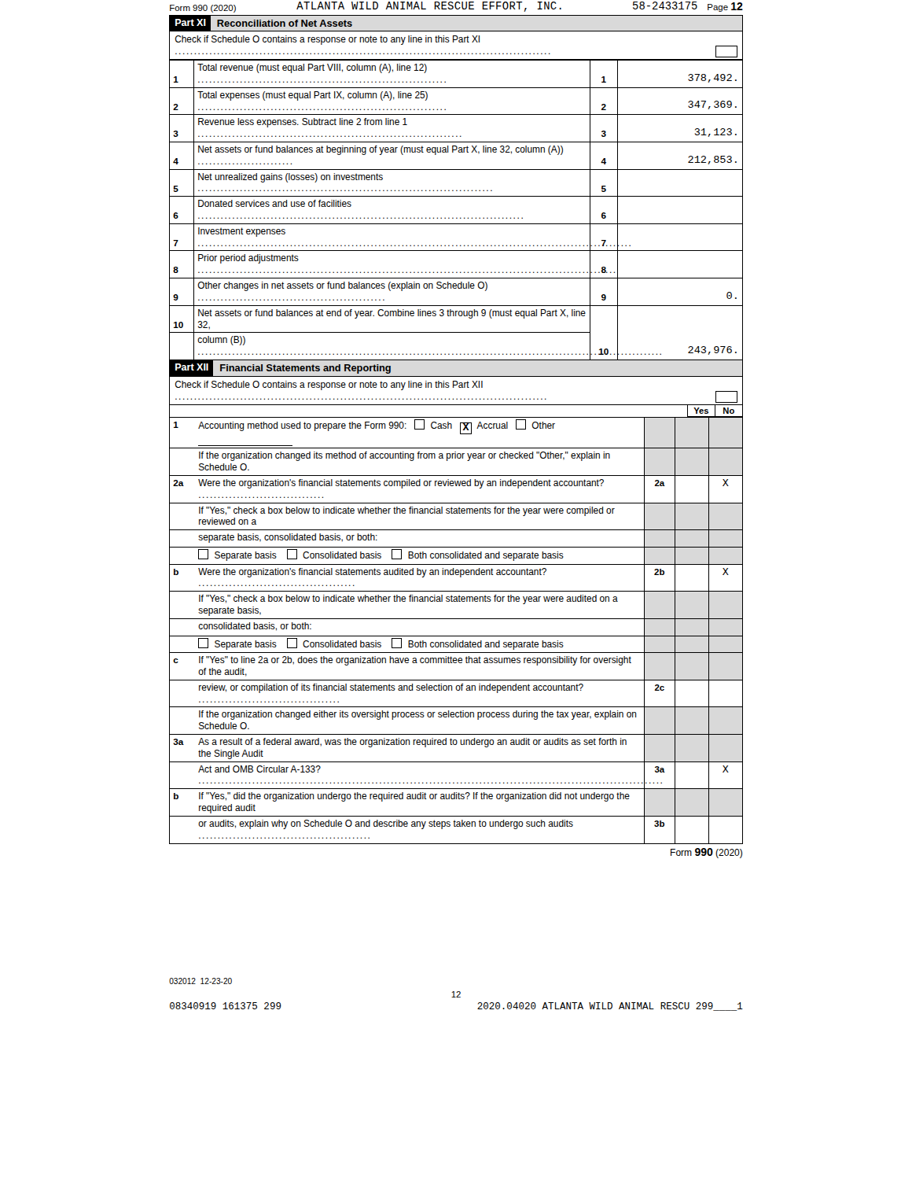Form 990 (2020)
ATLANTA WILD ANIMAL RESCUE EFFORT, INC.
58-2433175
Page 12
Part XI
Reconciliation of Net Assets
Check if Schedule O contains a response or note to any line in this Part XI ..................................................................................................
| 1 | Total revenue (must equal Part VIII, column (A), line 12) ................................................................. | 1 | 378,492. |
| 2 | Total expenses (must equal Part IX, column (A), line 25) ................................................................. | 2 | 347,369. |
| 3 | Revenue less expenses. Subtract line 2 from line 1 ..................................................................... | 3 | 31,123. |
| 4 | Net assets or fund balances at beginning of year (must equal Part X, line 32, column (A)) ......................... | 4 | 212,853. |
| 5 | Net unrealized gains (losses) on investments ............................................................................. | 5 | |
| 6 | Donated services and use of facilities ..................................................................................... | 6 | |
| 7 | Investment expenses ................................................................................................................. | 7 | |
| 8 | Prior period adjustments ............................................................................................................. | 8 | |
| 9 | Other changes in net assets or fund balances (explain on Schedule O) ................................................. | 9 | 0. |
| 10 | Net assets or fund balances at end of year. Combine lines 3 through 9 (must equal Part X, line 32, | | |
| | column (B)) ......................................................................................................................... | 10 | 243,976. |
Part XII
Financial Statements and Reporting
Check if Schedule O contains a response or note to any line in this Part XII .................................................................................................
Yes
No
| 1 | Accounting method used to prepare the Form 990: Cash X Accrual Other | | | |
| | If the organization changed its method of accounting from a prior year or checked "Other," explain in Schedule O. | | | |
| 2a | Were the organization's financial statements compiled or reviewed by an independent accountant? ................................. | 2a | | X |
| | If "Yes," check a box below to indicate whether the financial statements for the year were compiled or reviewed on a | | | |
| | separate basis, consolidated basis, or both: | | | |
| | Separate basis Consolidated basis Both consolidated and separate basis | | | |
| b | Were the organization's financial statements audited by an independent accountant? ......................................... | 2b | | X |
| | If "Yes," check a box below to indicate whether the financial statements for the year were audited on a separate basis, | | | |
| | consolidated basis, or both: | | | |
| | Separate basis Consolidated basis Both consolidated and separate basis | | | |
| c | If "Yes" to line 2a or 2b, does the organization have a committee that assumes responsibility for oversight of the audit, | | | |
| | review, or compilation of its financial statements and selection of an independent accountant? ..................................... | 2c | | |
| | If the organization changed either its oversight process or selection process during the tax year, explain on Schedule O. | | | |
| 3a | As a result of a federal award, was the organization required to undergo an audit or audits as set forth in the Single Audit | | | |
| | Act and OMB Circular A-133? ......................................................................................................................... | 3a | | X |
| b | If "Yes," did the organization undergo the required audit or audits? If the organization did not undergo the required audit | | | |
| | or audits, explain why on Schedule O and describe any steps taken to undergo such audits ............................................. | 3b | | |
Form 990 (2020)
032012 12-23-20
12
08340919 161375 299
2020.04020 ATLANTA WILD ANIMAL RESCU 299____1